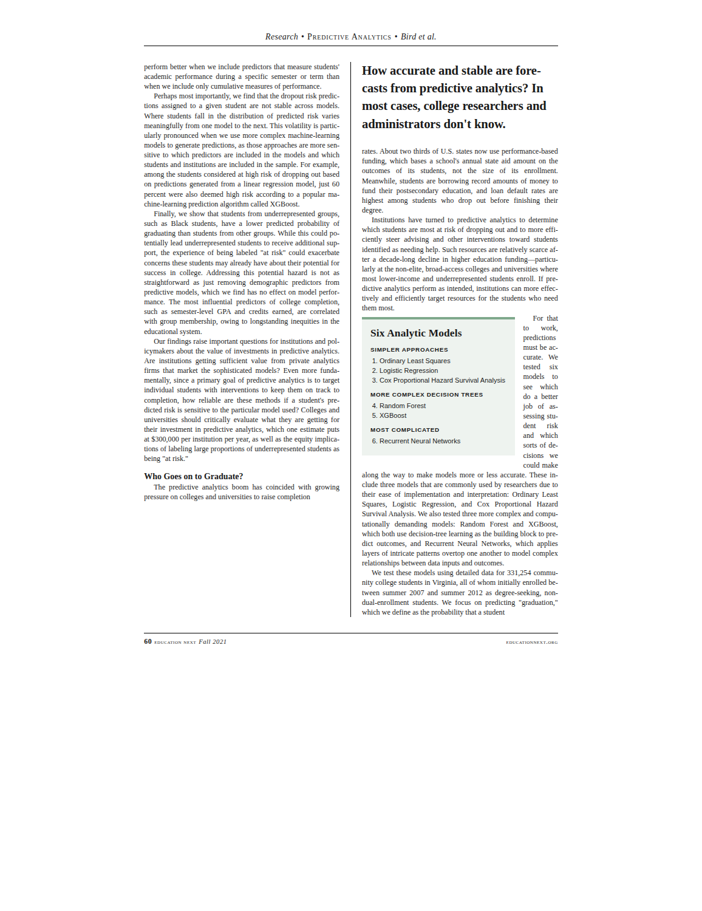Research•Predictive Analytics•Bird et al.
perform better when we include predictors that measure students' academic performance during a specific semester or term than when we include only cumulative measures of performance.
Perhaps most importantly, we find that the dropout risk predictions assigned to a given student are not stable across models. Where students fall in the distribution of predicted risk varies meaningfully from one model to the next. This volatility is particularly pronounced when we use more complex machine-learning models to generate predictions, as those approaches are more sensitive to which predictors are included in the models and which students and institutions are included in the sample. For example, among the students considered at high risk of dropping out based on predictions generated from a linear regression model, just 60 percent were also deemed high risk according to a popular machine-learning prediction algorithm called XGBoost.
Finally, we show that students from underrepresented groups, such as Black students, have a lower predicted probability of graduating than students from other groups. While this could potentially lead underrepresented students to receive additional support, the experience of being labeled "at risk" could exacerbate concerns these students may already have about their potential for success in college. Addressing this potential hazard is not as straightforward as just removing demographic predictors from predictive models, which we find has no effect on model performance. The most influential predictors of college completion, such as semester-level GPA and credits earned, are correlated with group membership, owing to longstanding inequities in the educational system.
Our findings raise important questions for institutions and policymakers about the value of investments in predictive analytics. Are institutions getting sufficient value from private analytics firms that market the sophisticated models? Even more fundamentally, since a primary goal of predictive analytics is to target individual students with interventions to keep them on track to completion, how reliable are these methods if a student's predicted risk is sensitive to the particular model used? Colleges and universities should critically evaluate what they are getting for their investment in predictive analytics, which one estimate puts at $300,000 per institution per year, as well as the equity implications of labeling large proportions of underrepresented students as being "at risk."
Who Goes on to Graduate?
The predictive analytics boom has coincided with growing pressure on colleges and universities to raise completion
How accurate and stable are forecasts from predictive analytics? In most cases, college researchers and administrators don't know.
rates. About two thirds of U.S. states now use performance-based funding, which bases a school's annual state aid amount on the outcomes of its students, not the size of its enrollment. Meanwhile, students are borrowing record amounts of money to fund their postsecondary education, and loan default rates are highest among students who drop out before finishing their degree.
Institutions have turned to predictive analytics to determine which students are most at risk of dropping out and to more efficiently steer advising and other interventions toward students identified as needing help. Such resources are relatively scarce after a decade-long decline in higher education funding—particularly at the non-elite, broad-access colleges and universities where most lower-income and underrepresented students enroll. If predictive analytics perform as intended, institutions can more effectively and efficiently target resources for the students who need them most.
Six Analytic Models
SIMPLER APPROACHES
Ordinary Least Squares
Logistic Regression
Cox Proportional Hazard Survival Analysis
MORE COMPLEX DECISION TREES
Random Forest
XGBoost
MOST COMPLICATED
Recurrent Neural Networks
For that to work, predictions must be accurate. We tested six models to see which do a better job of assessing student risk and which sorts of decisions we could make along the way to make models more or less accurate. These include three models that are commonly used by researchers due to their ease of implementation and interpretation: Ordinary Least Squares, Logistic Regression, and Cox Proportional Hazard Survival Analysis. We also tested three more complex and computationally demanding models: Random Forest and XGBoost, which both use decision-tree learning as the building block to predict outcomes, and Recurrent Neural Networks, which applies layers of intricate patterns overtop one another to model complex relationships between data inputs and outcomes.
We test these models using detailed data for 331,254 community college students in Virginia, all of whom initially enrolled between summer 2007 and summer 2012 as degree-seeking, non-dual-enrollment students. We focus on predicting "graduation," which we define as the probability that a student
60education nextFall 2021
educationnext.org